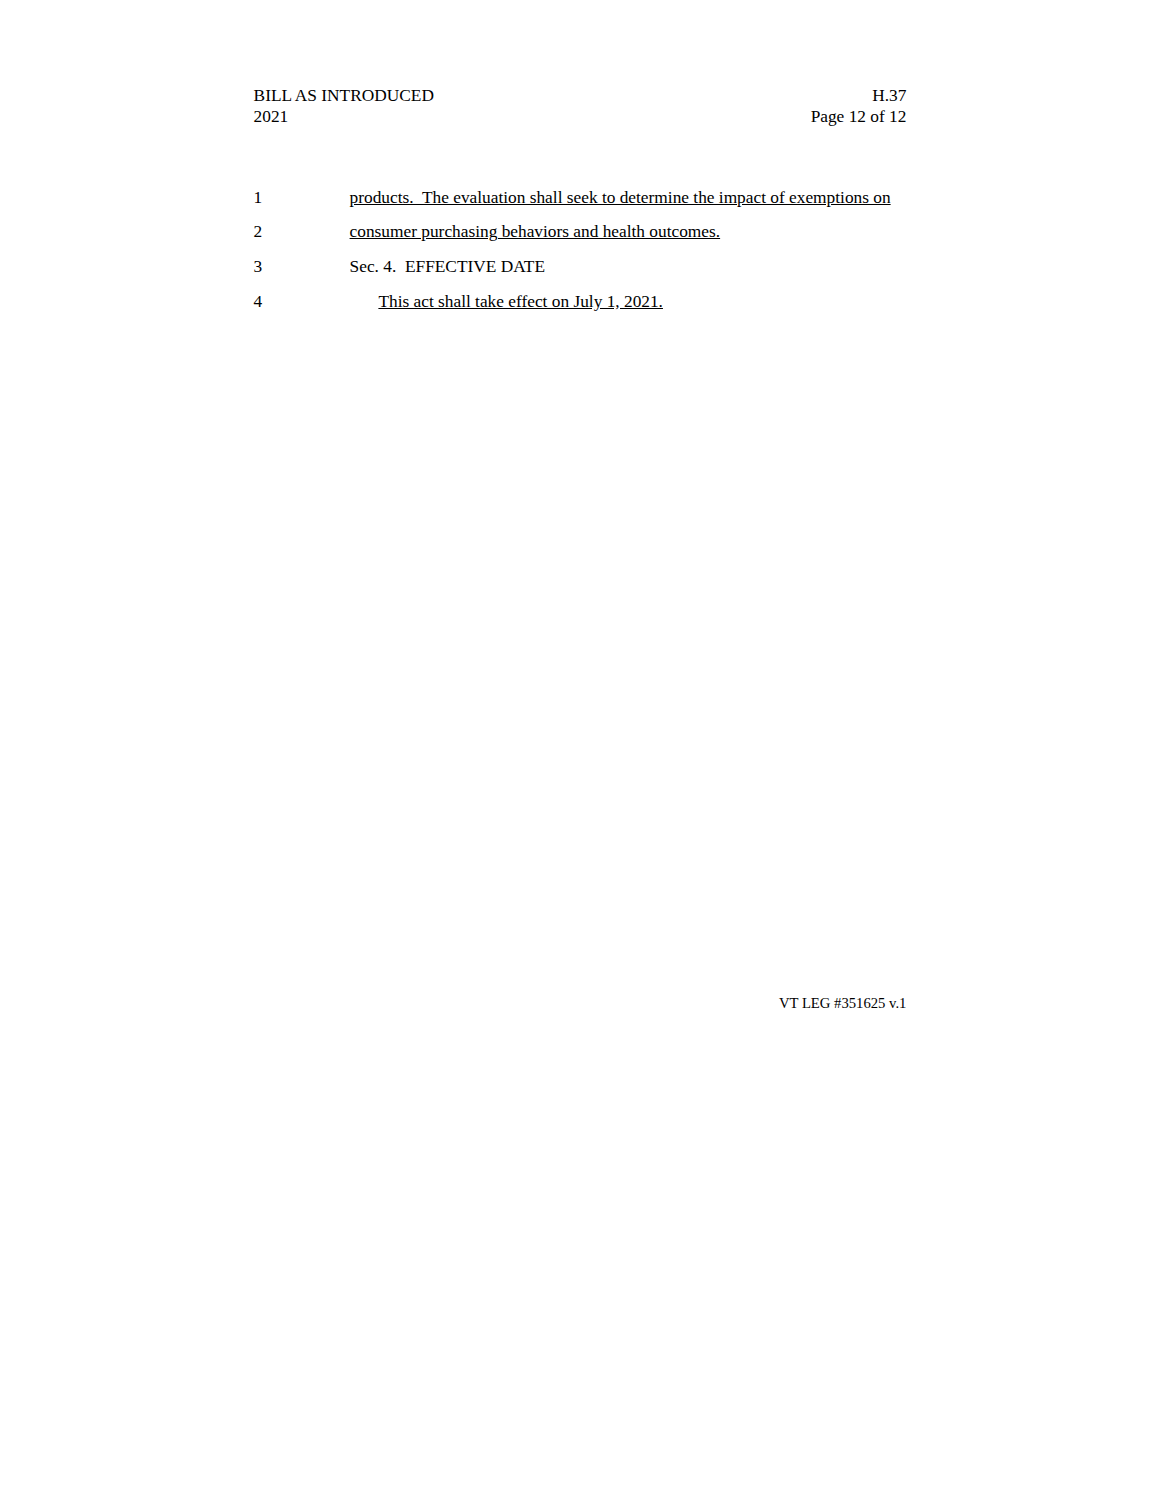BILL AS INTRODUCED 2021
H.37 Page 12 of 12
| 1 | products. The evaluation shall seek to determine the impact of exemptions on |
| 2 | consumer purchasing behaviors and health outcomes. |
| 3 | Sec. 4. EFFECTIVE DATE |
| 4 | This act shall take effect on July 1, 2021. |
VT LEG #351625 v.1